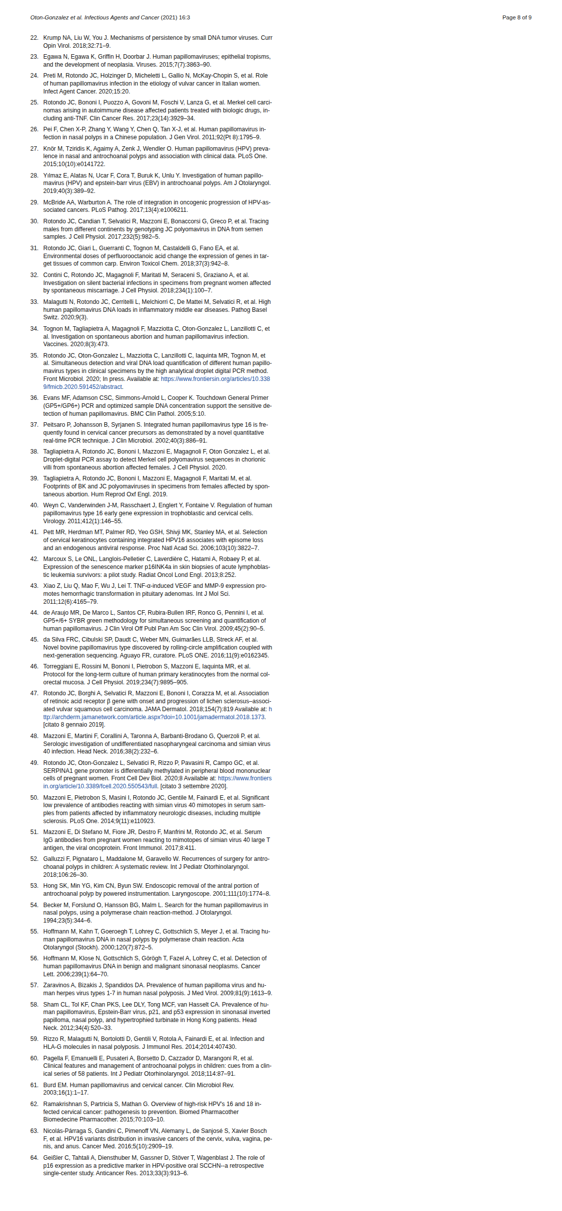Oton-Gonzalez et al. Infectious Agents and Cancer (2021) 16:3
Page 8 of 9
Krump NA, Liu W, You J. Mechanisms of persistence by small DNA tumor viruses. Curr Opin Virol. 2018;32:71–9.
Egawa N, Egawa K, Griffin H, Doorbar J. Human papillomaviruses; epithelial tropisms, and the development of neoplasia. Viruses. 2015;7(7):3863–90.
Preti M, Rotondo JC, Holzinger D, Micheletti L, Gallio N, McKay-Chopin S, et al. Role of human papillomavirus infection in the etiology of vulvar cancer in Italian women. Infect Agent Cancer. 2020;15:20.
Rotondo JC, Bononi I, Puozzo A, Govoni M, Foschi V, Lanza G, et al. Merkel cell carcinomas arising in autoimmune disease affected patients treated with biologic drugs, including anti-TNF. Clin Cancer Res. 2017;23(14):3929–34.
Pei F, Chen X-P, Zhang Y, Wang Y, Chen Q, Tan X-J, et al. Human papillomavirus infection in nasal polyps in a Chinese population. J Gen Virol. 2011;92(Pt 8):1795–9.
Knör M, Tziridis K, Agaimy A, Zenk J, Wendler O. Human papillomavirus (HPV) prevalence in nasal and antrochoanal polyps and association with clinical data. PLoS One. 2015;10(10):e0141722.
Yılmaz E, Alatas N, Ucar F, Cora T, Buruk K, Unlu Y. Investigation of human papillomavirus (HPV) and epstein-barr virus (EBV) in antrochoanal polyps. Am J Otolaryngol. 2019;40(3):389–92.
McBride AA, Warburton A. The role of integration in oncogenic progression of HPV-associated cancers. PLoS Pathog. 2017;13(4):e1006211.
Rotondo JC, Candian T, Selvatici R, Mazzoni E, Bonaccorsi G, Greco P, et al. Tracing males from different continents by genotyping JC polyomavirus in DNA from semen samples. J Cell Physiol. 2017;232(5):982–5.
Rotondo JC, Giari L, Guerranti C, Tognon M, Castaldelli G, Fano EA, et al. Environmental doses of perfluorooctanoic acid change the expression of genes in target tissues of common carp. Environ Toxicol Chem. 2018;37(3):942–8.
Contini C, Rotondo JC, Magagnoli F, Maritati M, Seraceni S, Graziano A, et al. Investigation on silent bacterial infections in specimens from pregnant women affected by spontaneous miscarriage. J Cell Physiol. 2018;234(1):100–7.
Malagutti N, Rotondo JC, Cerritelli L, Melchiorri C, De Mattei M, Selvatici R, et al. High human papillomavirus DNA loads in inflammatory middle ear diseases. Pathog Basel Switz. 2020;9(3).
Tognon M, Tagliapietra A, Magagnoli F, Mazziotta C, Oton-Gonzalez L, Lanzillotti C, et al. Investigation on spontaneous abortion and human papillomavirus infection. Vaccines. 2020;8(3):473.
Rotondo JC, Oton-Gonzalez L, Mazziotta C, Lanzillotti C, Iaquinta MR, Tognon M, et al. Simultaneous detection and viral DNA load quantification of different human papillomavirus types in clinical specimens by the high analytical droplet digital PCR method. Front Microbiol. 2020; In press. Available at: https://www.frontiersin.org/articles/10.3389/fmicb.2020.591452/abstract.
Evans MF, Adamson CSC, Simmons-Arnold L, Cooper K. Touchdown General Primer (GP5+/GP6+) PCR and optimized sample DNA concentration support the sensitive detection of human papillomavirus. BMC Clin Pathol. 2005;5:10.
Peitsaro P, Johansson B, Syrjanen S. Integrated human papillomavirus type 16 is frequently found in cervical cancer precursors as demonstrated by a novel quantitative real-time PCR technique. J Clin Microbiol. 2002;40(3):886–91.
Tagliapietra A, Rotondo JC, Bononi I, Mazzoni E, Magagnoli F, Oton Gonzalez L, et al. Droplet-digital PCR assay to detect Merkel cell polyomavirus sequences in chorionic villi from spontaneous abortion affected females. J Cell Physiol. 2020.
Tagliapietra A, Rotondo JC, Bononi I, Mazzoni E, Magagnoli F, Maritati M, et al. Footprints of BK and JC polyomaviruses in specimens from females affected by spontaneous abortion. Hum Reprod Oxf Engl. 2019.
Weyn C, Vanderwinden J-M, Rasschaert J, Englert Y, Fontaine V. Regulation of human papillomavirus type 16 early gene expression in trophoblastic and cervical cells. Virology. 2011;412(1):146–55.
Pett MR, Herdman MT, Palmer RD, Yeo GSH, Shivji MK, Stanley MA, et al. Selection of cervical keratinocytes containing integrated HPV16 associates with episome loss and an endogenous antiviral response. Proc Natl Acad Sci. 2006;103(10):3822–7.
Marcoux S, Le ONL, Langlois-Pelletier C, Laverdière C, Hatami A, Robaey P, et al. Expression of the senescence marker p16INK4a in skin biopsies of acute lymphoblastic leukemia survivors: a pilot study. Radiat Oncol Lond Engl. 2013;8:252.
Xiao Z, Liu Q, Mao F, Wu J, Lei T. TNF-α-induced VEGF and MMP-9 expression promotes hemorrhagic transformation in pituitary adenomas. Int J Mol Sci. 2011;12(6):4165–79.
de Araujo MR, De Marco L, Santos CF, Rubira-Bullen IRF, Ronco G, Pennini I, et al. GP5+/6+ SYBR green methodology for simultaneous screening and quantification of human papillomavirus. J Clin Virol Off Publ Pan Am Soc Clin Virol. 2009;45(2):90–5.
da Silva FRC, Cibulski SP, Daudt C, Weber MN, Guimarães LLB, Streck AF, et al. Novel bovine papillomavirus type discovered by rolling-circle amplification coupled with next-generation sequencing. Aguayo FR, curatore. PLoS ONE. 2016;11(9):e0162345.
Torreggiani E, Rossini M, Bononi I, Pietrobon S, Mazzoni E, Iaquinta MR, et al. Protocol for the long-term culture of human primary keratinocytes from the normal colorectal mucosa. J Cell Physiol. 2019;234(7):9895–905.
Rotondo JC, Borghi A, Selvatici R, Mazzoni E, Bononi I, Corazza M, et al. Association of retinoic acid receptor β gene with onset and progression of lichen sclerosus–associated vulvar squamous cell carcinoma. JAMA Dermatol. 2018;154(7):819 Available at: http://archderm.jamanetwork.com/article.aspx?doi=10.1001/jamadermatol.2018.1373. [citato 8 gennaio 2019].
Mazzoni E, Martini F, Corallini A, Taronna A, Barbanti-Brodano G, Querzoli P, et al. Serologic investigation of undifferentiated nasopharyngeal carcinoma and simian virus 40 infection. Head Neck. 2016;38(2):232–6.
Rotondo JC, Oton-Gonzalez L, Selvatici R, Rizzo P, Pavasini R, Campo GC, et al. SERPINA1 gene promoter is differentially methylated in peripheral blood mononuclear cells of pregnant women. Front Cell Dev Biol. 2020;8 Available at: https://www.frontiersin.org/article/10.3389/fcell.2020.550543/full. [citato 3 settembre 2020].
Mazzoni E, Pietrobon S, Masini I, Rotondo JC, Gentile M, Fainardi E, et al. Significant low prevalence of antibodies reacting with simian virus 40 mimotopes in serum samples from patients affected by inflammatory neurologic diseases, including multiple sclerosis. PLoS One. 2014;9(11):e110923.
Mazzoni E, Di Stefano M, Fiore JR, Destro F, Manfrini M, Rotondo JC, et al. Serum IgG antibodies from pregnant women reacting to mimotopes of simian virus 40 large T antigen, the viral oncoprotein. Front Immunol. 2017;8:411.
Galluzzi F, Pignataro L, Maddalone M, Garavello W. Recurrences of surgery for antrochoanal polyps in children: A systematic review. Int J Pediatr Otorhinolaryngol. 2018;106:26–30.
Hong SK, Min YG, Kim CN, Byun SW. Endoscopic removal of the antral portion of antrochoanal polyp by powered instrumentation. Laryngoscope. 2001;111(10):1774–8.
Becker M, Forslund O, Hansson BG, Malm L. Search for the human papillomavirus in nasal polyps, using a polymerase chain reaction-method. J Otolaryngol. 1994;23(5):344–6.
Hoffmann M, Kahn T, Goeroegh T, Lohrey C, Gottschlich S, Meyer J, et al. Tracing human papillomavirus DNA in nasal polyps by polymerase chain reaction. Acta Otolaryngol (Stockh). 2000;120(7):872–5.
Hoffmann M, Klose N, Gottschlich S, Görögh T, Fazel A, Lohrey C, et al. Detection of human papillomavirus DNA in benign and malignant sinonasal neoplasms. Cancer Lett. 2006;239(1):64–70.
Zaravinos A, Bizakis J, Spandidos DA. Prevalence of human papilloma virus and human herpes virus types 1-7 in human nasal polyposis. J Med Virol. 2009;81(9):1613–9.
Sham CL, Tol KF, Chan PKS, Lee DLY, Tong MCF, van Hasselt CA. Prevalence of human papillomavirus, Epstein-Barr virus, p21, and p53 expression in sinonasal inverted papilloma, nasal polyp, and hypertrophied turbinate in Hong Kong patients. Head Neck. 2012;34(4):520–33.
Rizzo R, Malagutti N, Bortolotti D, Gentili V, Rotola A, Fainardi E, et al. Infection and HLA-G molecules in nasal polyposis. J Immunol Res. 2014;2014:407430.
Pagella F, Emanuelli E, Pusateri A, Borsetto D, Cazzador D, Marangoni R, et al. Clinical features and management of antrochoanal polyps in children: cues from a clinical series of 58 patients. Int J Pediatr Otorhinolaryngol. 2018;114:87–91.
Burd EM. Human papillomavirus and cervical cancer. Clin Microbiol Rev. 2003;16(1):1–17.
Ramakrishnan S, Partricia S, Mathan G. Overview of high-risk HPV's 16 and 18 infected cervical cancer: pathogenesis to prevention. Biomed Pharmacother Biomedecine Pharmacother. 2015;70:103–10.
Nicolás-Párraga S, Gandini C, Pimenoff VN, Alemany L, de Sanjosé S, Xavier Bosch F, et al. HPV16 variants distribution in invasive cancers of the cervix, vulva, vagina, penis, and anus. Cancer Med. 2016;5(10):2909–19.
Geißler C, Tahtali A, Diensthuber M, Gassner D, Stöver T, Wagenblast J. The role of p16 expression as a predictive marker in HPV-positive oral SCCHN--a retrospective single-center study. Anticancer Res. 2013;33(3):913–6.